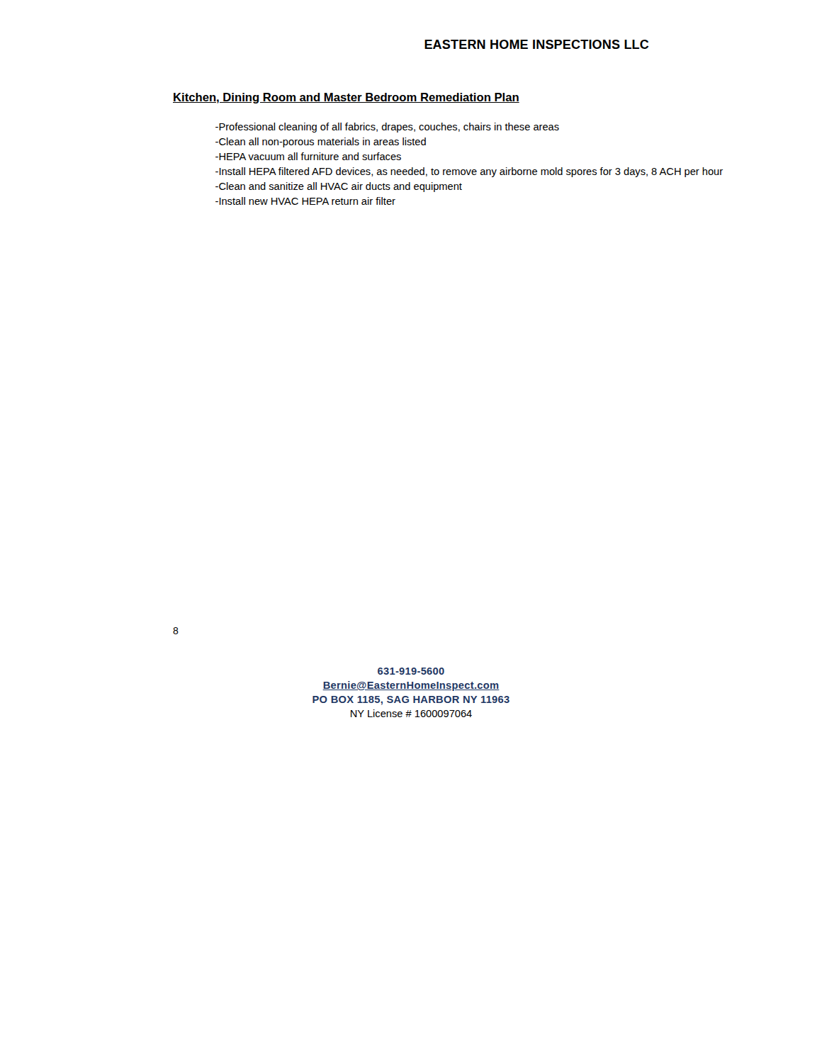EASTERN HOME INSPECTIONS LLC
Kitchen, Dining Room and Master Bedroom Remediation Plan
-Professional cleaning of all fabrics, drapes, couches, chairs in these areas
-Clean all non-porous materials in areas listed
-HEPA vacuum all furniture and surfaces
-Install HEPA filtered AFD devices, as needed, to remove any airborne mold spores for 3 days, 8 ACH per hour
-Clean and sanitize all HVAC air ducts and equipment
-Install new HVAC HEPA return air filter
8
631-919-5600
Bernie@EasternHomeInspect.com
PO BOX 1185, SAG HARBOR NY 11963
NY License # 1600097064